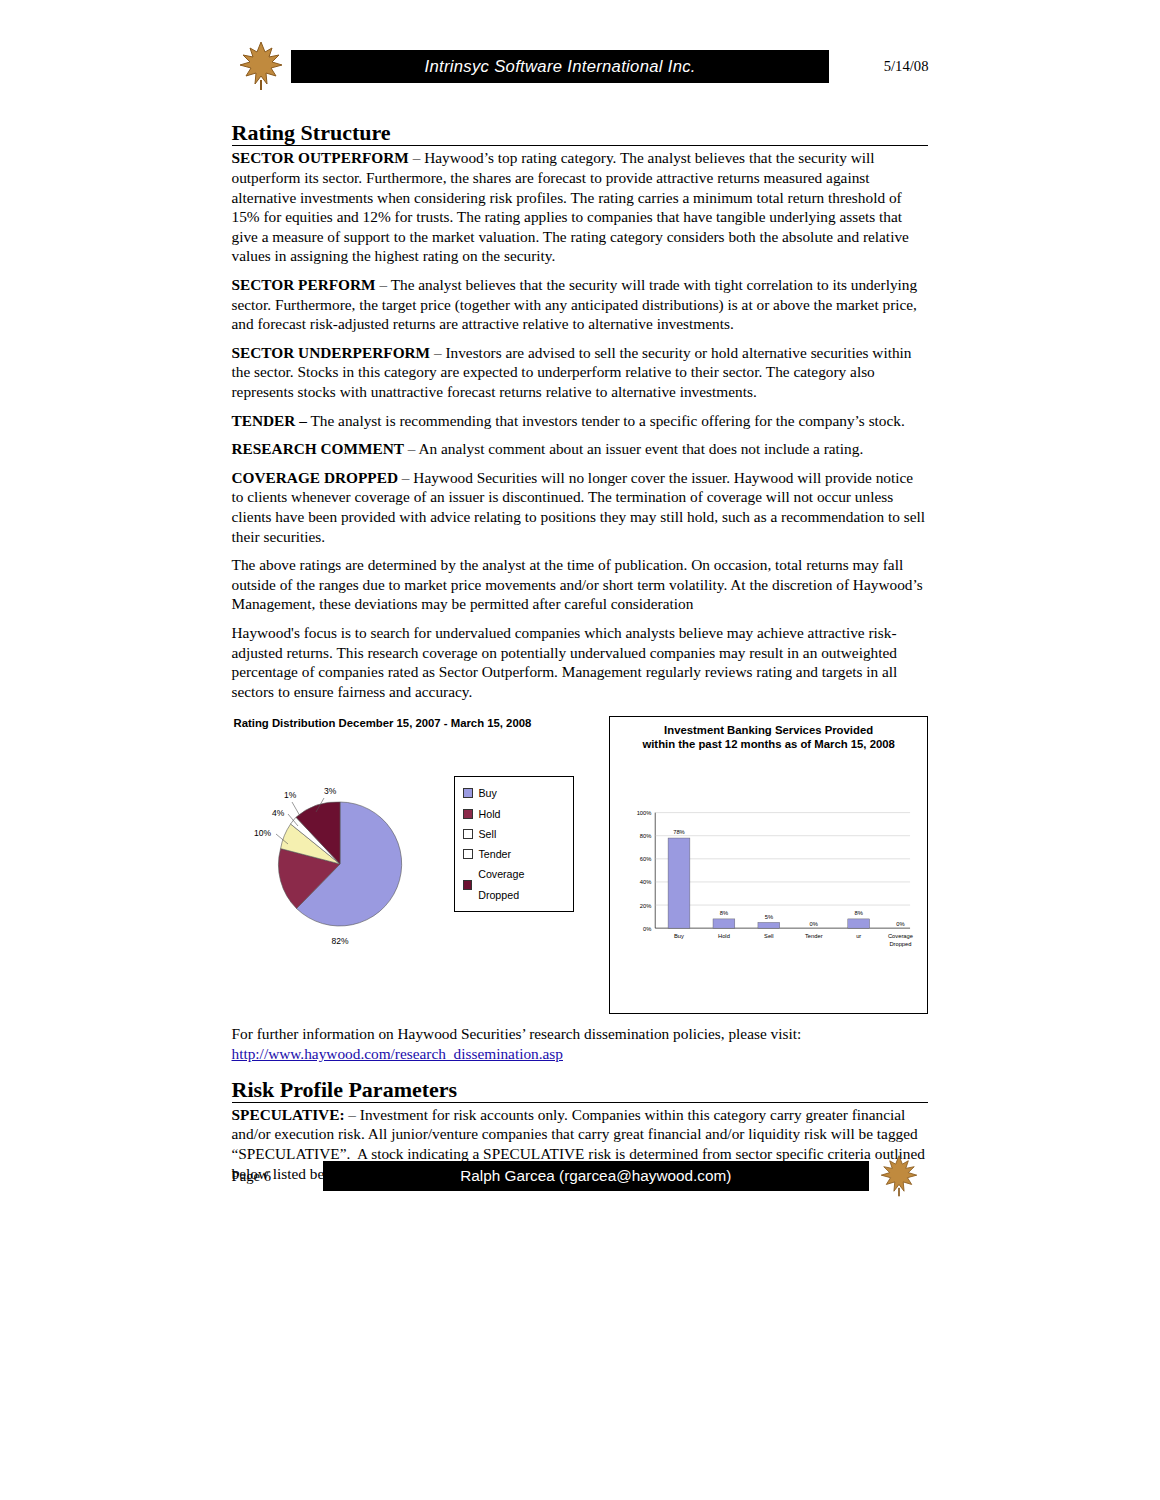Intrinsyc Software International Inc.
5/14/08
Rating Structure
SECTOR OUTPERFORM – Haywood’s top rating category. The analyst believes that the security will outperform its sector. Furthermore, the shares are forecast to provide attractive returns measured against alternative investments when considering risk profiles. The rating carries a minimum total return threshold of 15% for equities and 12% for trusts. The rating applies to companies that have tangible underlying assets that give a measure of support to the market valuation. The rating category considers both the absolute and relative values in assigning the highest rating on the security.
SECTOR PERFORM – The analyst believes that the security will trade with tight correlation to its underlying sector. Furthermore, the target price (together with any anticipated distributions) is at or above the market price, and forecast risk-adjusted returns are attractive relative to alternative investments.
SECTOR UNDERPERFORM – Investors are advised to sell the security or hold alternative securities within the sector. Stocks in this category are expected to underperform relative to their sector. The category also represents stocks with unattractive forecast returns relative to alternative investments.
TENDER – The analyst is recommending that investors tender to a specific offering for the company’s stock.
RESEARCH COMMENT – An analyst comment about an issuer event that does not include a rating.
COVERAGE DROPPED – Haywood Securities will no longer cover the issuer. Haywood will provide notice to clients whenever coverage of an issuer is discontinued. The termination of coverage will not occur unless clients have been provided with advice relating to positions they may still hold, such as a recommendation to sell their securities.
The above ratings are determined by the analyst at the time of publication. On occasion, total returns may fall outside of the ranges due to market price movements and/or short term volatility. At the discretion of Haywood’s Management, these deviations may be permitted after careful consideration
Haywood's focus is to search for undervalued companies which analysts believe may achieve attractive risk-adjusted returns. This research coverage on potentially undervalued companies may result in an outweighted percentage of companies rated as Sector Outperform. Management regularly reviews rating and targets in all sectors to ensure fairness and accuracy.
Rating Distribution December 15, 2007 - March 15, 2008
82% 10% 4% 1% 3%
Buy
Hold
Sell
Tender
Coverage Dropped
Investment Banking Services Provided
within the past 12 months as of March 15, 2008
100% 80% 60% 40% 20% 0% 78% 8% 5% 0% 8% 0% Buy Hold Sell Tender ur Coverage Dropped
For further information on Haywood Securities’ research dissemination policies, please visit:
http://www.haywood.com/research_dissemination.asp
Risk Profile Parameters
SPECULATIVE: – Investment for risk accounts only. Companies within this category carry greater financial and/or execution risk. All junior/venture companies that carry great financial and/or liquidity risk will be tagged “SPECULATIVE”. A stock indicating a SPECULATIVE risk is determined from sector specific criteria outlined below listed below.
Page 6
Ralph Garcea (rgarcea@haywood.com)